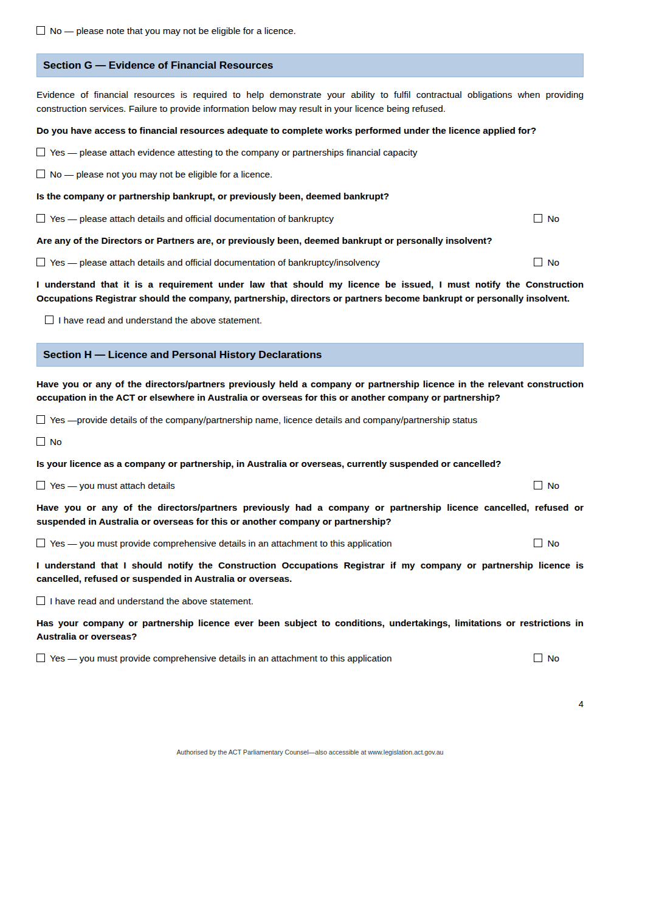No — please note that you may not be eligible for a licence.
Section G — Evidence of Financial Resources
Evidence of financial resources is required to help demonstrate your ability to fulfil contractual obligations when providing construction services. Failure to provide information below may result in your licence being refused.
Do you have access to financial resources adequate to complete works performed under the licence applied for?
Yes — please attach evidence attesting to the company or partnerships financial capacity
No — please not you may not be eligible for a licence.
Is the company or partnership bankrupt, or previously been, deemed bankrupt?
Yes — please attach details and official documentation of bankruptcy No
Are any of the Directors or Partners are, or previously been, deemed bankrupt or personally insolvent?
Yes — please attach details and official documentation of bankruptcy/insolvency No
I understand that it is a requirement under law that should my licence be issued, I must notify the Construction Occupations Registrar should the company, partnership, directors or partners become bankrupt or personally insolvent.
I have read and understand the above statement.
Section H — Licence and Personal History Declarations
Have you or any of the directors/partners previously held a company or partnership licence in the relevant construction occupation in the ACT or elsewhere in Australia or overseas for this or another company or partnership?
Yes —provide details of the company/partnership name, licence details and company/partnership status
No
Is your licence as a company or partnership, in Australia or overseas, currently suspended or cancelled?
Yes — you must attach details No
Have you or any of the directors/partners previously had a company or partnership licence cancelled, refused or suspended in Australia or overseas for this or another company or partnership?
Yes — you must provide comprehensive details in an attachment to this application No
I understand that I should notify the Construction Occupations Registrar if my company or partnership licence is cancelled, refused or suspended in Australia or overseas.
I have read and understand the above statement.
Has your company or partnership licence ever been subject to conditions, undertakings, limitations or restrictions in Australia or overseas?
Yes — you must provide comprehensive details in an attachment to this application No
4
Authorised by the ACT Parliamentary Counsel—also accessible at www.legislation.act.gov.au